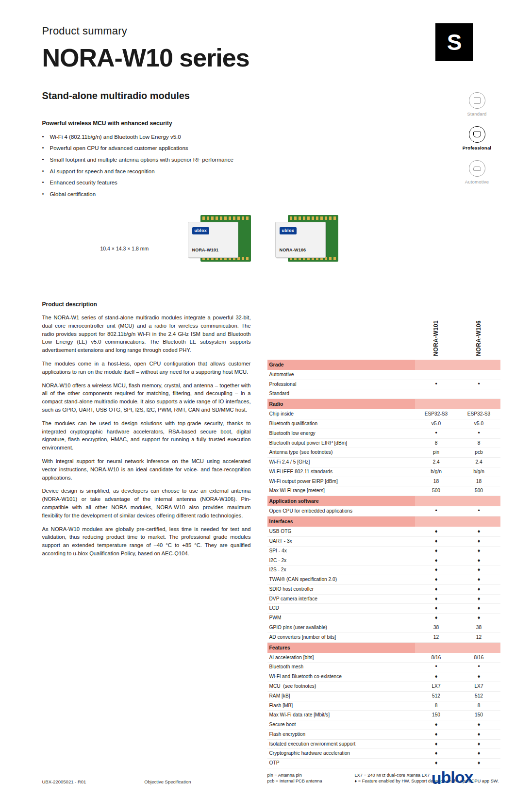S
Product summary
NORA-W10 series
Stand-alone multiradio modules
Powerful wireless MCU with enhanced security
Wi-Fi 4 (802.11b/g/n) and Bluetooth Low Energy v5.0
Powerful open CPU for advanced customer applications
Small footprint and multiple antenna options with superior RF performance
AI support for speech and face recognition
Enhanced security features
Global certification
Standard
Professional
Automotive
10.4 × 14.3 × 1.8 mm
ublox
NORA-W101
ublox
NORA-W106
Product description
The NORA-W1 series of stand-alone multiradio modules integrate a powerful 32-bit, dual core microcontroller unit (MCU) and a radio for wireless communication. The radio provides support for 802.11b/g/n Wi-Fi in the 2.4 GHz ISM band and Bluetooth Low Energy (LE) v5.0 communications. The Bluetooth LE subsystem supports advertisement extensions and long range through coded PHY.
The modules come in a host-less, open CPU configuration that allows customer applications to run on the module itself – without any need for a supporting host MCU.
NORA-W10 offers a wireless MCU, flash memory, crystal, and antenna – together with all of the other components required for matching, filtering, and decoupling – in a compact stand-alone multiradio module. It also supports a wide range of IO interfaces, such as GPIO, UART, USB OTG, SPI, I2S, I2C, PWM, RMT, CAN and SD/MMC host.
The modules can be used to design solutions with top-grade security, thanks to integrated cryptographic hardware accelerators, RSA-based secure boot, digital signature, flash encryption, HMAC, and support for running a fully trusted execution environment.
With integral support for neural network inference on the MCU using accelerated vector instructions, NORA-W10 is an ideal candidate for voice- and face-recognition applications.
Device design is simplified, as developers can choose to use an external antenna (NORA-W101) or take advantage of the internal antenna (NORA-W106). Pin-compatible with all other NORA modules, NORA-W10 also provides maximum flexibility for the development of similar devices offering different radio technologies.
As NORA-W10 modules are globally pre-certified, less time is needed for test and validation, thus reducing product time to market. The professional grade modules support an extended temperature range of –40 °C to +85 °C. They are qualified according to u-blox Qualification Policy, based on AEC-Q104.
NORA-W101
NORA-W106
| Grade | | |
| Automotive | | |
| Professional | • | • |
| Standard | | |
| Radio | | |
| Chip inside | ESP32-S3 | ESP32-S3 |
| Bluetooth qualification | v5.0 | v5.0 |
| Bluetooth low energy | • | • |
| Bluetooth output power EIRP [dBm] | 8 | 8 |
| Antenna type (see footnotes) | pin | pcb |
| Wi-Fi 2.4 / 5 [GHz] | 2.4 | 2.4 |
| Wi-Fi IEEE 802.11 standards | b/g/n | b/g/n |
| Wi-Fi output power EIRP [dBm] | 18 | 18 |
| Max Wi-Fi range [meters] | 500 | 500 |
| Application software | | |
| Open CPU for embedded applications | • | • |
| Interfaces | | |
| USB OTG | ♦ | ♦ |
| UART - 3x | ♦ | ♦ |
| SPI - 4x | ♦ | ♦ |
| I2C - 2x | ♦ | ♦ |
| I2S - 2x | ♦ | ♦ |
| TWAI® (CAN specification 2.0) | ♦ | ♦ |
| SDIO host controller | ♦ | ♦ |
| DVP camera interface | ♦ | ♦ |
| LCD | ♦ | ♦ |
| PWM | ♦ | ♦ |
| GPIO pins (user available) | 38 | 38 |
| AD converters [number of bits] | 12 | 12 |
| Features | | |
| AI acceleration [bits] | 8/16 | 8/16 |
| Bluetooth mesh | • | • |
| Wi-Fi and Bluetooth co-existence | ♦ | ♦ |
| MCU (see footnotes) | LX7 | LX7 |
| RAM [kB] | 512 | 512 |
| Flash [MB] | 8 | 8 |
| Max Wi-Fi data rate [Mbit/s] | 150 | 150 |
| Secure boot | ♦ | ♦ |
| Flash encryption | ♦ | ♦ |
| Isolated execution environment support | ♦ | ♦ |
| Cryptographic hardware acceleration | ♦ | ♦ |
| OTP | ♦ | ♦ |
pin = Antenna pin
pcb = Internal PCB antenna
LX7 = 240 MHz dual-core Xtensa LX7
♦ = Feature enabled by HW. Support depends on the open CPU app SW.
UBX-22005021 - R01 Objective Specification
ublox